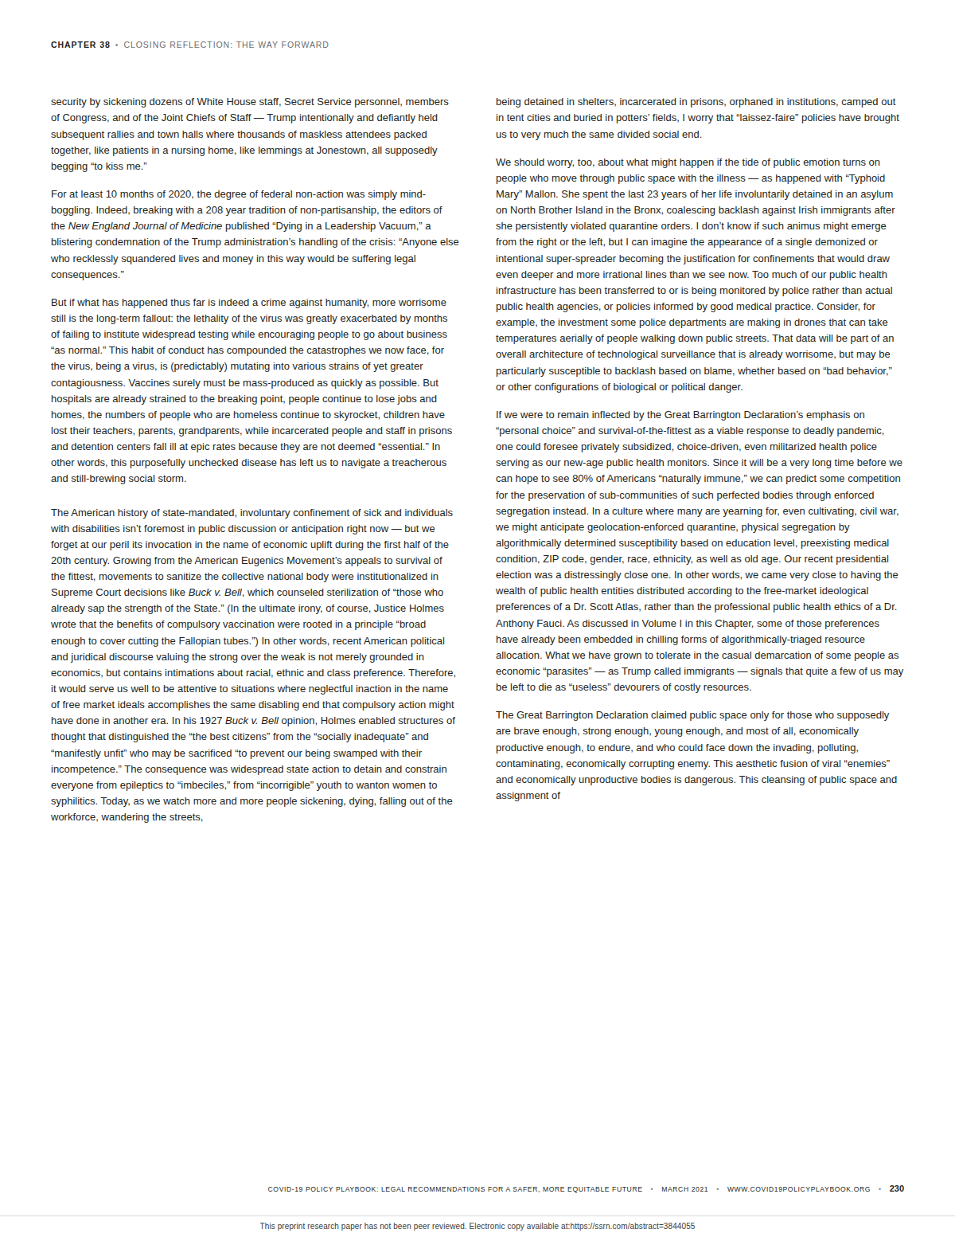Chapter 38•Closing Reflection: The Way Forward
security by sickening dozens of White House staff, Secret Service personnel, members of Congress, and of the Joint Chiefs of Staff — Trump intentionally and defiantly held subsequent rallies and town halls where thousands of maskless attendees packed together, like patients in a nursing home, like lemmings at Jonestown, all supposedly begging “to kiss me.”
For at least 10 months of 2020, the degree of federal non-action was simply mind-boggling. Indeed, breaking with a 208 year tradition of non-partisanship, the editors of the New England Journal of Medicine published “Dying in a Leadership Vacuum,” a blistering condemnation of the Trump administration’s handling of the crisis: “Anyone else who recklessly squandered lives and money in this way would be suffering legal consequences.”
But if what has happened thus far is indeed a crime against humanity, more worrisome still is the long-term fallout: the lethality of the virus was greatly exacerbated by months of failing to institute widespread testing while encouraging people to go about business “as normal.” This habit of conduct has compounded the catastrophes we now face, for the virus, being a virus, is (predictably) mutating into various strains of yet greater contagiousness. Vaccines surely must be mass-produced as quickly as possible. But hospitals are already strained to the breaking point, people continue to lose jobs and homes, the numbers of people who are homeless continue to skyrocket, children have lost their teachers, parents, grandparents, while incarcerated people and staff in prisons and detention centers fall ill at epic rates because they are not deemed “essential.” In other words, this purposefully unchecked disease has left us to navigate a treacherous and still-brewing social storm.
The American history of state-mandated, involuntary confinement of sick and individuals with disabilities isn’t foremost in public discussion or anticipation right now — but we forget at our peril its invocation in the name of economic uplift during the first half of the 20th century. Growing from the American Eugenics Movement’s appeals to survival of the fittest, movements to sanitize the collective national body were institutionalized in Supreme Court decisions like Buck v. Bell, which counseled sterilization of “those who already sap the strength of the State.” (In the ultimate irony, of course, Justice Holmes wrote that the benefits of compulsory vaccination were rooted in a principle “broad enough to cover cutting the Fallopian tubes.”) In other words, recent American political and juridical discourse valuing the strong over the weak is not merely grounded in economics, but contains intimations about racial, ethnic and class preference. Therefore, it would serve us well to be attentive to situations where neglectful inaction in the name of free market ideals accomplishes the same disabling end that compulsory action might have done in another era. In his 1927 Buck v. Bell opinion, Holmes enabled structures of thought that distinguished the “the best citizens” from the “socially inadequate” and “manifestly unfit” who may be sacrificed “to prevent our being swamped with their incompetence.” The consequence was widespread state action to detain and constrain everyone from epileptics to “imbeciles,” from “incorrigible” youth to wanton women to syphilitics. Today, as we watch more and more people sickening, dying, falling out of the workforce, wandering the streets,
being detained in shelters, incarcerated in prisons, orphaned in institutions, camped out in tent cities and buried in potters’ fields, I worry that “laissez-faire” policies have brought us to very much the same divided social end.
We should worry, too, about what might happen if the tide of public emotion turns on people who move through public space with the illness — as happened with “Typhoid Mary” Mallon. She spent the last 23 years of her life involuntarily detained in an asylum on North Brother Island in the Bronx, coalescing backlash against Irish immigrants after she persistently violated quarantine orders. I don’t know if such animus might emerge from the right or the left, but I can imagine the appearance of a single demonized or intentional super-spreader becoming the justification for confinements that would draw even deeper and more irrational lines than we see now. Too much of our public health infrastructure has been transferred to or is being monitored by police rather than actual public health agencies, or policies informed by good medical practice. Consider, for example, the investment some police departments are making in drones that can take temperatures aerially of people walking down public streets. That data will be part of an overall architecture of technological surveillance that is already worrisome, but may be particularly susceptible to backlash based on blame, whether based on “bad behavior,” or other configurations of biological or political danger.
If we were to remain inflected by the Great Barrington Declaration’s emphasis on “personal choice” and survival-of-the-fittest as a viable response to deadly pandemic, one could foresee privately subsidized, choice-driven, even militarized health police serving as our new-age public health monitors. Since it will be a very long time before we can hope to see 80% of Americans “naturally immune,” we can predict some competition for the preservation of sub-communities of such perfected bodies through enforced segregation instead. In a culture where many are yearning for, even cultivating, civil war, we might anticipate geolocation-enforced quarantine, physical segregation by algorithmically determined susceptibility based on education level, preexisting medical condition, ZIP code, gender, race, ethnicity, as well as old age. Our recent presidential election was a distressingly close one. In other words, we came very close to having the wealth of public health entities distributed according to the free-market ideological preferences of a Dr. Scott Atlas, rather than the professional public health ethics of a Dr. Anthony Fauci. As discussed in Volume I in this Chapter, some of those preferences have already been embedded in chilling forms of algorithmically-triaged resource allocation. What we have grown to tolerate in the casual demarcation of some people as economic “parasites” — as Trump called immigrants — signals that quite a few of us may be left to die as “useless” devourers of costly resources.
The Great Barrington Declaration claimed public space only for those who supposedly are brave enough, strong enough, young enough, and most of all, economically productive enough, to endure, and who could face down the invading, polluting, contaminating, economically corrupting enemy. This aesthetic fusion of viral “enemies” and economically unproductive bodies is dangerous. This cleansing of public space and assignment of
COVID-19 Policy Playbook: Legal Recommendations for a Safer, More Equitable Future • March 2021 • www.covid19policyplaybook.org • 230
This preprint research paper has not been peer reviewed. Electronic copy available at: https://ssrn.com/abstract=3844055